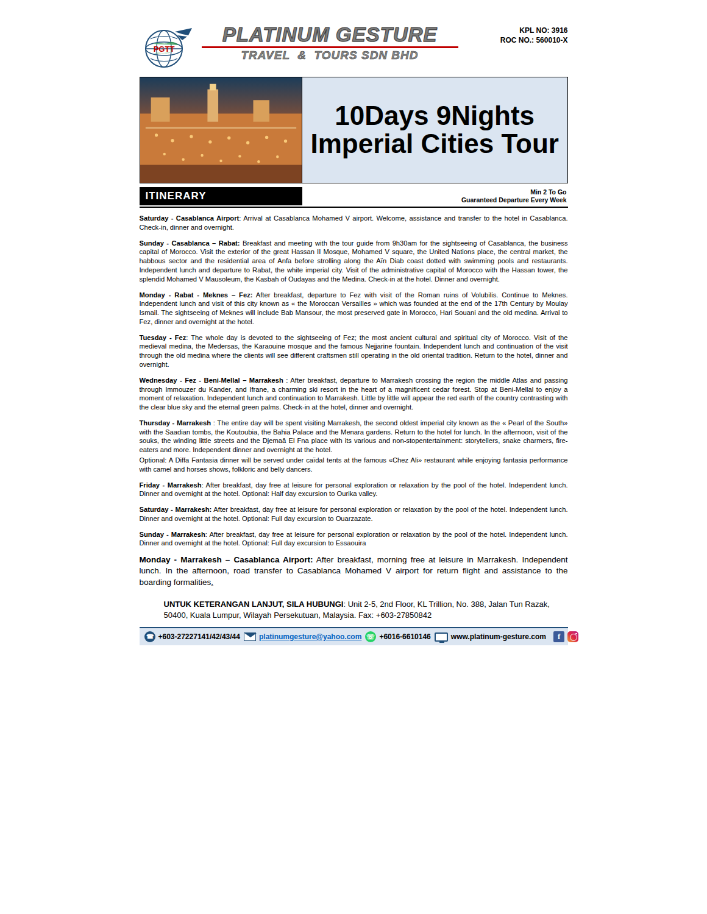PGTT
PLATINUM GESTURE
TRAVEL & TOURS SDN BHD
KPL NO: 3916
ROC NO.: 560010-X
10Days 9NightsImperial Cities Tour
ITINERARY
Min 2 To Go Guaranteed Departure Every Week
Saturday - Casablanca Airport: Arrival at Casablanca Mohamed V airport. Welcome, assistance and transfer to the hotel in Casablanca. Check-in, dinner and overnight.
Sunday - Casablanca – Rabat: Breakfast and meeting with the tour guide from 9h30am for the sightseeing of Casablanca, the business capital of Morocco. Visit the exterior of the great Hassan II Mosque, Mohamed V square, the United Nations place, the central market, the habbous sector and the residential area of Anfa before strolling along the Aïn Diab coast dotted with swimming pools and restaurants. Independent lunch and departure to Rabat, the white imperial city. Visit of the administrative capital of Morocco with the Hassan tower, the splendid Mohamed V Mausoleum, the Kasbah of Oudayas and the Medina. Check-in at the hotel. Dinner and overnight.
Monday - Rabat - Meknes – Fez: After breakfast, departure to Fez with visit of the Roman ruins of Volubilis. Continue to Meknes. Independent lunch and visit of this city known as « the Moroccan Versailles » which was founded at the end of the 17th Century by Moulay Ismail. The sightseeing of Meknes will include Bab Mansour, the most preserved gate in Morocco, Hari Souani and the old medina. Arrival to Fez, dinner and overnight at the hotel.
Tuesday - Fez: The whole day is devoted to the sightseeing of Fez; the most ancient cultural and spiritual city of Morocco. Visit of the medieval medina, the Medersas, the Karaouine mosque and the famous Nejjarine fountain. Independent lunch and continuation of the visit through the old medina where the clients will see different craftsmen still operating in the old oriental tradition. Return to the hotel, dinner and overnight.
Wednesday - Fez - Beni-Mellal – Marrakesh : After breakfast, departure to Marrakesh crossing the region the middle Atlas and passing through Immouzer du Kander, and Ifrane, a charming ski resort in the heart of a magnificent cedar forest. Stop at Beni-Mellal to enjoy a moment of relaxation. Independent lunch and continuation to Marrakesh. Little by little will appear the red earth of the country contrasting with the clear blue sky and the eternal green palms. Check-in at the hotel, dinner and overnight.
Thursday - Marrakesh : The entire day will be spent visiting Marrakesh, the second oldest imperial city known as the « Pearl of the South» with the Saadian tombs, the Koutoubia, the Bahia Palace and the Menara gardens. Return to the hotel for lunch. In the afternoon, visit of the souks, the winding little streets and the Djemaâ El Fna place with its various and non-stopentertainment: storytellers, snake charmers, fire-eaters and more. Independent dinner and overnight at the hotel.
Optional: A Diffa Fantasia dinner will be served under caïdal tents at the famous «Chez Ali» restaurant while enjoying fantasia performance with camel and horses shows, folkloric and belly dancers.
Friday - Marrakesh: After breakfast, day free at leisure for personal exploration or relaxation by the pool of the hotel. Independent lunch. Dinner and overnight at the hotel. Optional: Half day excursion to Ourika valley.
Saturday - Marrakesh: After breakfast, day free at leisure for personal exploration or relaxation by the pool of the hotel. Independent lunch. Dinner and overnight at the hotel. Optional: Full day excursion to Ouarzazate.
Sunday - Marrakesh: After breakfast, day free at leisure for personal exploration or relaxation by the pool of the hotel. Independent lunch. Dinner and overnight at the hotel. Optional: Full day excursion to Essaouira
Monday - Marrakesh – Casablanca Airport: After breakfast, morning free at leisure in Marrakesh. Independent lunch. In the afternoon, road transfer to Casablanca Mohamed V airport for return flight and assistance to the boarding formalities.
UNTUK KETERANGAN LANJUT, SILA HUBUNGI: Unit 2-5, 2nd Floor, KL Trillion, No. 388, Jalan Tun Razak, 50400, Kuala Lumpur, Wilayah Persekutuan, Malaysia. Fax: +603-27850842
☎ +603-27227141/42/43/44
platinumgesture@yahoo.com
☏ +6016-6610146
www.platinum-gesture.com
f